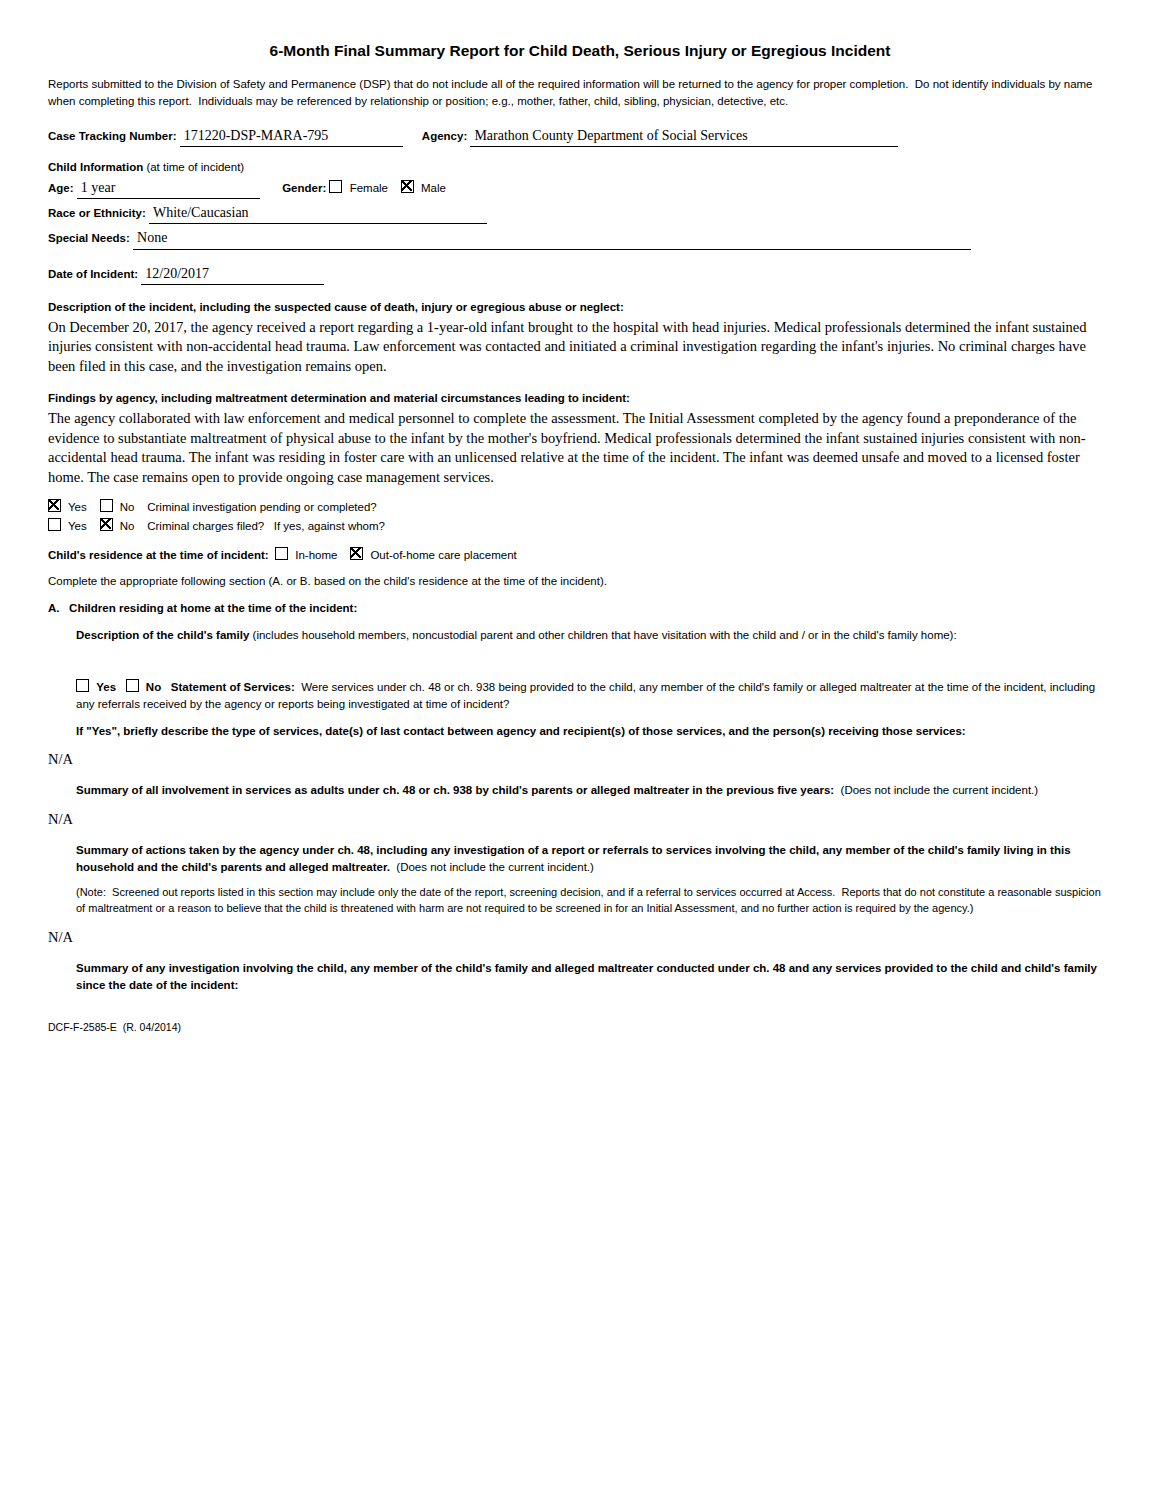6-Month Final Summary Report for Child Death, Serious Injury or Egregious Incident
Reports submitted to the Division of Safety and Permanence (DSP) that do not include all of the required information will be returned to the agency for proper completion. Do not identify individuals by name when completing this report. Individuals may be referenced by relationship or position; e.g., mother, father, child, sibling, physician, detective, etc.
Case Tracking Number: 171220-DSP-MARA-795 Agency: Marathon County Department of Social Services
Child Information (at time of incident)
Age: 1 year Gender: Female Male
Race or Ethnicity: White/Caucasian
Special Needs: None
Date of Incident: 12/20/2017
Description of the incident, including the suspected cause of death, injury or egregious abuse or neglect:
On December 20, 2017, the agency received a report regarding a 1-year-old infant brought to the hospital with head injuries. Medical professionals determined the infant sustained injuries consistent with non-accidental head trauma. Law enforcement was contacted and initiated a criminal investigation regarding the infant's injuries. No criminal charges have been filed in this case, and the investigation remains open.
Findings by agency, including maltreatment determination and material circumstances leading to incident:
The agency collaborated with law enforcement and medical personnel to complete the assessment. The Initial Assessment completed by the agency found a preponderance of the evidence to substantiate maltreatment of physical abuse to the infant by the mother's boyfriend. Medical professionals determined the infant sustained injuries consistent with non-accidental head trauma. The infant was residing in foster care with an unlicensed relative at the time of the incident. The infant was deemed unsafe and moved to a licensed foster home. The case remains open to provide ongoing case management services.
Yes No Criminal investigation pending or completed?
Yes No Criminal charges filed? If yes, against whom?
Child's residence at the time of incident: In-home Out-of-home care placement
Complete the appropriate following section (A. or B. based on the child's residence at the time of the incident).
A. Children residing at home at the time of the incident:
Description of the child's family (includes household members, noncustodial parent and other children that have visitation with the child and / or in the child's family home):
Yes No Statement of Services: Were services under ch. 48 or ch. 938 being provided to the child, any member of the child's family or alleged maltreater at the time of the incident, including any referrals received by the agency or reports being investigated at time of incident?
If "Yes", briefly describe the type of services, date(s) of last contact between agency and recipient(s) of those services, and the person(s) receiving those services:
N/A
Summary of all involvement in services as adults under ch. 48 or ch. 938 by child's parents or alleged maltreater in the previous five years: (Does not include the current incident.)
N/A
Summary of actions taken by the agency under ch. 48, including any investigation of a report or referrals to services involving the child, any member of the child's family living in this household and the child's parents and alleged maltreater. (Does not include the current incident.)
(Note: Screened out reports listed in this section may include only the date of the report, screening decision, and if a referral to services occurred at Access. Reports that do not constitute a reasonable suspicion of maltreatment or a reason to believe that the child is threatened with harm are not required to be screened in for an Initial Assessment, and no further action is required by the agency.)
N/A
Summary of any investigation involving the child, any member of the child's family and alleged maltreater conducted under ch. 48 and any services provided to the child and child's family since the date of the incident:
DCF-F-2585-E (R. 04/2014)